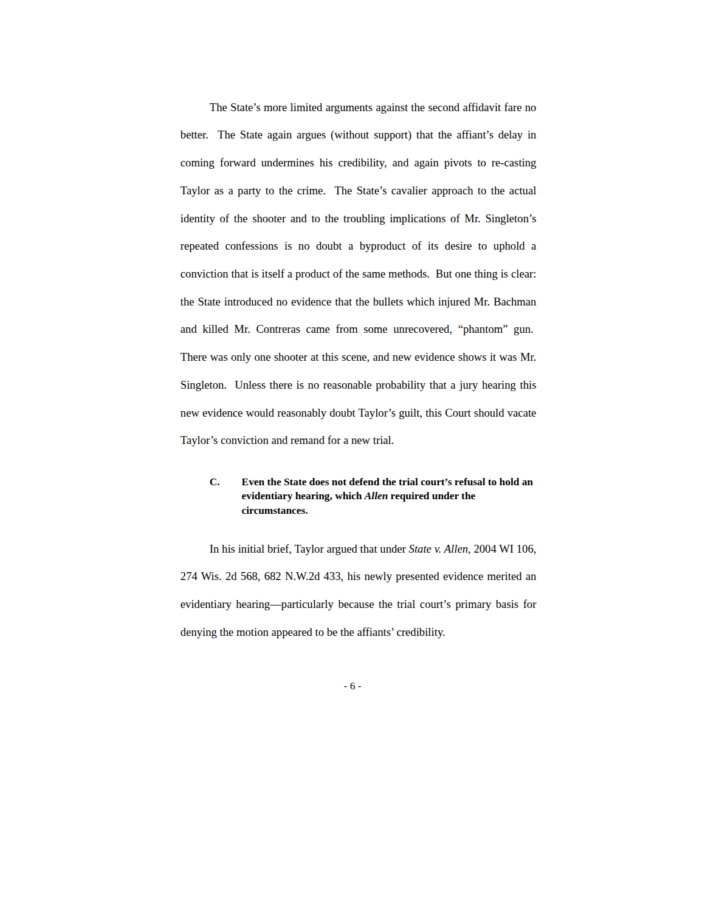The State’s more limited arguments against the second affidavit fare no better. The State again argues (without support) that the affiant’s delay in coming forward undermines his credibility, and again pivots to re-casting Taylor as a party to the crime. The State’s cavalier approach to the actual identity of the shooter and to the troubling implications of Mr. Singleton’s repeated confessions is no doubt a byproduct of its desire to uphold a conviction that is itself a product of the same methods. But one thing is clear: the State introduced no evidence that the bullets which injured Mr. Bachman and killed Mr. Contreras came from some unrecovered, “phantom” gun. There was only one shooter at this scene, and new evidence shows it was Mr. Singleton. Unless there is no reasonable probability that a jury hearing this new evidence would reasonably doubt Taylor’s guilt, this Court should vacate Taylor’s conviction and remand for a new trial.
C. Even the State does not defend the trial court’s refusal to hold an evidentiary hearing, which Allen required under the circumstances.
In his initial brief, Taylor argued that under State v. Allen, 2004 WI 106, 274 Wis. 2d 568, 682 N.W.2d 433, his newly presented evidence merited an evidentiary hearing—particularly because the trial court’s primary basis for denying the motion appeared to be the affiants’ credibility.
- 6 -